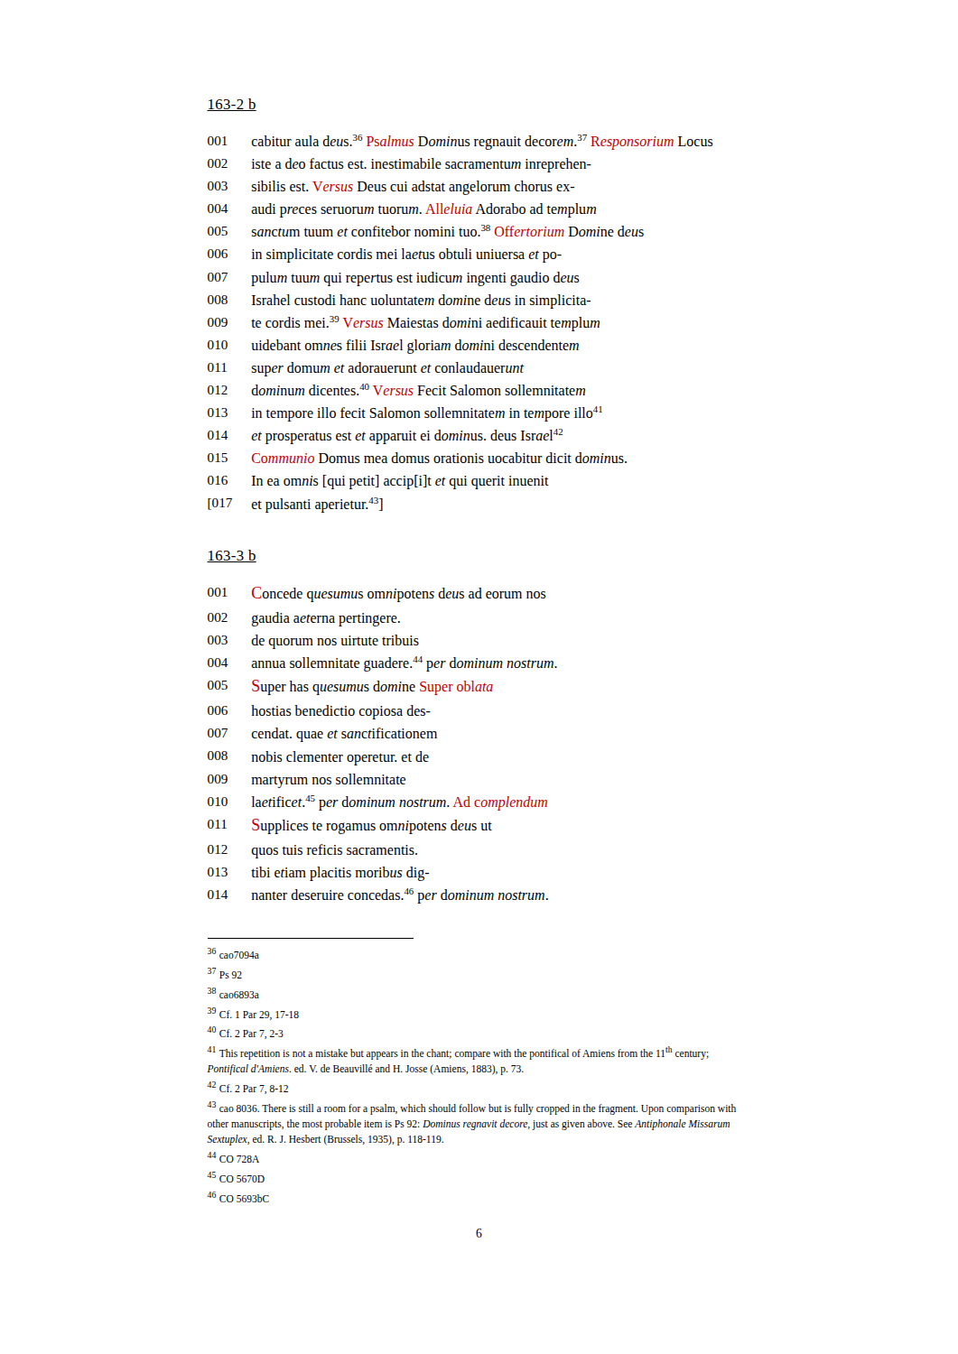163-2 b
| 001 | cabitur aula d eu s. 36 Ps almus D omin us regnauit decor em . 37 R esponsorium Locus |
| 002 | iste a d e o factus est. inestimabile sacramentu m inreprehen- |
| 003 | sibilis est. V ersus Deus cui adstat angelorum chorus ex- |
| 004 | audi p re ces seruoru m tuoru m . All eluia Adorabo ad te m plu m |
| 005 | s an c tu m tuum et confitebor nomini tuo. 38 Off ertorium D omi ne d eu s |
| 006 | in simplicitate cordis mei la et us obtuli uniuersa et po- |
| 007 | pulu m tuu m qui repe r tus est iudicu m ingenti gaudio d eu s |
| 008 | Israhel custodi hanc uoluntate m d omi ne d eu s in simplicita- |
| 009 | te cordis mei. 39 V ersus Maiestas d omi ni aedificauit te m plu m |
| 010 | uidebant om ne s filii Isr ae l gloria m d omi ni descendente m |
| 011 | sup er domu m et adorauerunt et conlaudauer unt |
| 012 | d omi nu m dicentes. 40 V ersus Fecit Salomon sollemnitate m |
| 013 | in tempore illo fecit Salomon sollemnitate m in te m pore illo 41 |
| 014 | et prosperatus est et apparuit ei d omin us. deus Isr ae l 42 |
| 015 | Co mmunio Domus mea domus orationis uocabitur dicit d omin us. |
| 016 | In ea om ni s [qui petit] accip[i]t et qui querit inuenit |
| [017 | et pulsanti aperietur. 43 ] |
163-3 b
| 001 | C oncede q uesumu s om ni poten s d eu s ad eorum nos |
| 002 | gaudia a et erna pertingere. |
| 003 | de quorum nos uirtute tribuis |
| 004 | annua sollemnitate guadere. 44 p er d ominum nostrum . |
| 005 | S uper has q uesumu s d omi ne Super obl ata |
| 006 | hostias benedictio copiosa des- |
| 007 | cendat. quae et s an c t ificationem |
| 008 | nobis clementer operetur. et de |
| 009 | martyrum nos sollemnitate |
| 010 | la et ific et . 45 p er d ominum nostrum . Ad c omplendum |
| 011 | S upplices te rogamus om ni poten s d eu s ut |
| 012 | quos tuis reficis sacramentis. |
| 013 | tibi e t iam placitis morib us dig- |
| 014 | nanter deseruire concedas. 46 p er d ominum nostrum . |
36cao7094a
37 Ps 92
38cao6893a
39 Cf. 1 Par 29, 17-18
40 Cf. 2 Par 7, 2-3
41 This repetition is not a mistake but appears in the chant; compare with the pontifical of Amiens from the 11th century; Pontifical d'Amiens. ed. V. de Beauvillé and H. Josse (Amiens, 1883), p. 73.
42 Cf. 2 Par 7, 8-12
43cao 8036. There is still a room for a psalm, which should follow but is fully cropped in the fragment. Upon comparison with other manuscripts, the most probable item is Ps 92: Dominus regnavit decore, just as given above. See Antiphonale Missarum Sextuplex, ed. R. J. Hesbert (Brussels, 1935), p. 118-119.
44 CO 728A
45 CO 5670D
46 CO 5693bC
6